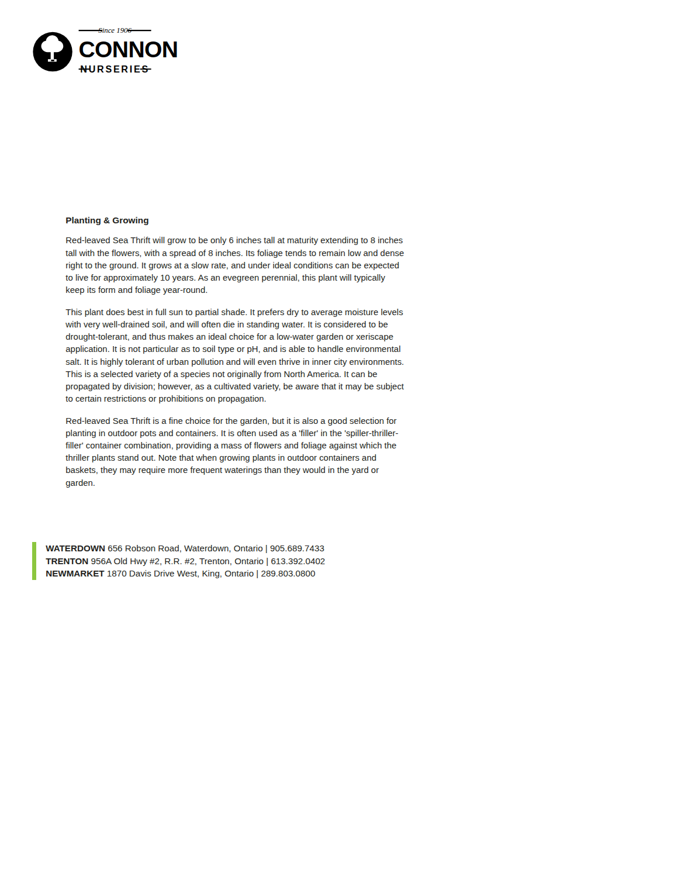Connon Nurseries — Since 1906 Since 1906 CONNON NURSERIES
Planting & Growing
Red-leaved Sea Thrift will grow to be only 6 inches tall at maturity extending to 8 inches tall with the flowers, with a spread of 8 inches. Its foliage tends to remain low and dense right to the ground. It grows at a slow rate, and under ideal conditions can be expected to live for approximately 10 years. As an evegreen perennial, this plant will typically keep its form and foliage year-round.
This plant does best in full sun to partial shade. It prefers dry to average moisture levels with very well-drained soil, and will often die in standing water. It is considered to be drought-tolerant, and thus makes an ideal choice for a low-water garden or xeriscape application. It is not particular as to soil type or pH, and is able to handle environmental salt. It is highly tolerant of urban pollution and will even thrive in inner city environments. This is a selected variety of a species not originally from North America. It can be propagated by division; however, as a cultivated variety, be aware that it may be subject to certain restrictions or prohibitions on propagation.
Red-leaved Sea Thrift is a fine choice for the garden, but it is also a good selection for planting in outdoor pots and containers. It is often used as a 'filler' in the 'spiller-thriller-filler' container combination, providing a mass of flowers and foliage against which the thriller plants stand out. Note that when growing plants in outdoor containers and baskets, they may require more frequent waterings than they would in the yard or garden.
WATERDOWN 656 Robson Road, Waterdown, Ontario | 905.689.7433
TRENTON 956A Old Hwy #2, R.R. #2, Trenton, Ontario | 613.392.0402
NEWMARKET 1870 Davis Drive West, King, Ontario | 289.803.0800